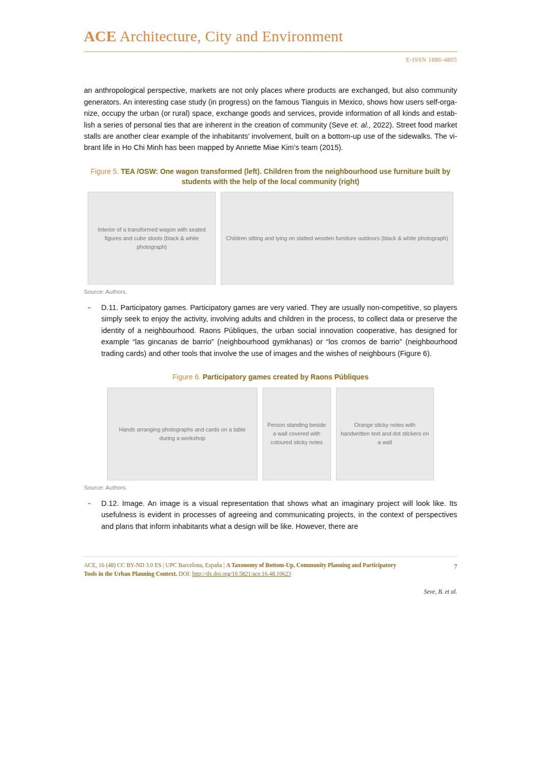ACE Architecture, City and Environment
E-ISSN 1886-4805
an anthropological perspective, markets are not only places where products are exchanged, but also community generators. An interesting case study (in progress) on the famous Tianguis in Mexico, shows how users self-organize, occupy the urban (or rural) space, exchange goods and services, provide information of all kinds and establish a series of personal ties that are inherent in the creation of community (Seve et. al., 2022). Street food market stalls are another clear example of the inhabitants’ involvement, built on a bottom-up use of the sidewalks. The vibrant life in Ho Chi Minh has been mapped by Annette Miae Kim’s team (2015).
Figure 5. TEA /OSW: One wagon transformed (left). Children from the neighbourhood use furniture built by students with the help of the local community (right)
Interior of a transformed wagon with seated figures and cube stools (black & white photograph)
Children sitting and lying on slatted wooden furniture outdoors (black & white photograph)
Source: Authors.
D.11. Participatory games. Participatory games are very varied. They are usually non-competitive, so players simply seek to enjoy the activity, involving adults and children in the process, to collect data or preserve the identity of a neighbourhood. Raons Públiques, the urban social innovation cooperative, has designed for example “las gincanas de barrio” (neighbourhood gymkhanas) or “los cromos de barrio” (neighbourhood trading cards) and other tools that involve the use of images and the wishes of neighbours (Figure 6).
Figure 6. Participatory games created by Raons Públiques
Hands arranging photographs and cards on a table during a workshop
Person standing beside a wall covered with coloured sticky notes
Orange sticky notes with handwritten text and dot stickers on a wall
Source: Authors.
D.12. Image. An image is a visual representation that shows what an imaginary project will look like. Its usefulness is evident in processes of agreeing and communicating projects, in the context of perspectives and plans that inform inhabitants what a design will be like. However, there are
ACE, 16 (48) CC BY-ND 3.0 ES | UPC Barcelona, España | A Taxonomy of Bottom-Up, Community Planning and Participatory Tools in the Urban Planning Context. DOI: http://dx.doi.org/10.5821/ace.16.48.10623
7
Seve, B. et al.